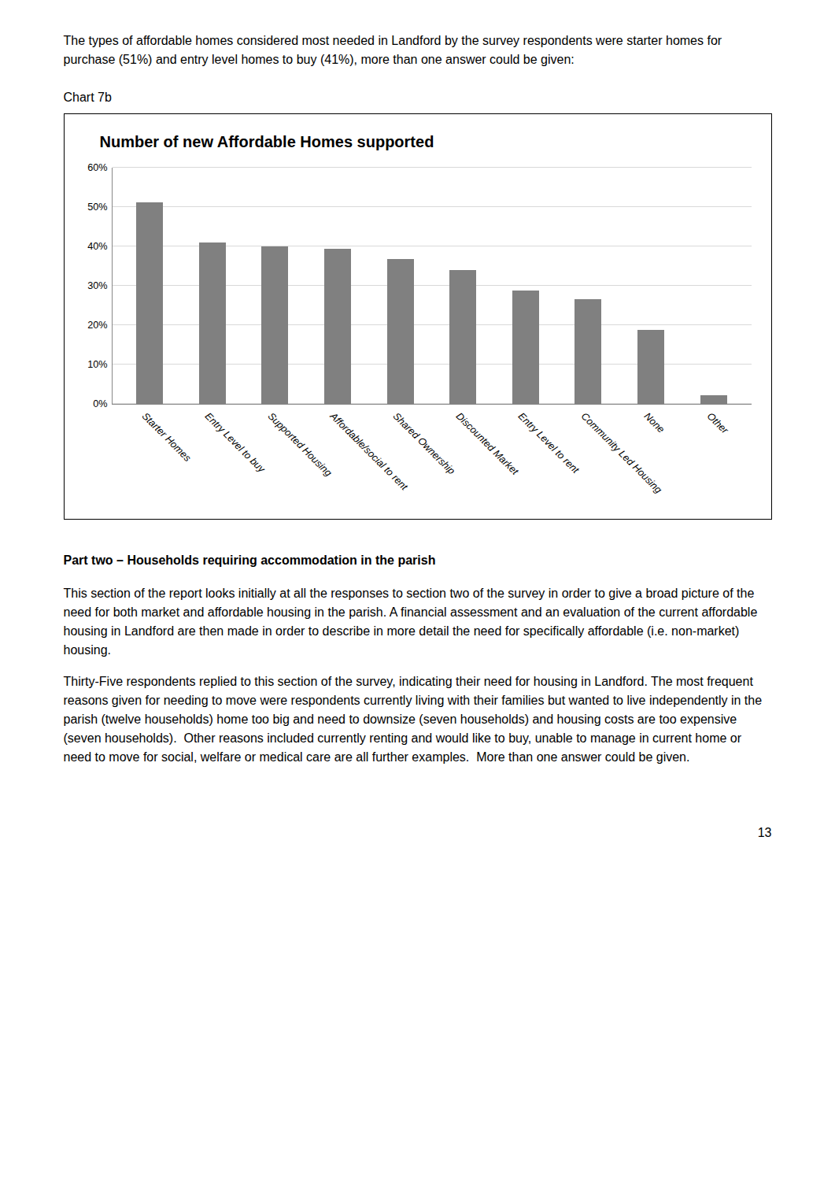The types of affordable homes considered most needed in Landford by the survey respondents were starter homes for purchase (51%) and entry level homes to buy (41%), more than one answer could be given:
Chart 7b
Number of new Affordable Homes supported
60%
50%
40%
30%
20%
10%
0%
Starter Homes
Entry Level to buy
Supported Housing
Affordable/social to rent
Shared Ownership
Discounted Market
Entry Level to rent
Community Led Housing
None
Other
Part two – Households requiring accommodation in the parish
This section of the report looks initially at all the responses to section two of the survey in order to give a broad picture of the need for both market and affordable housing in the parish. A financial assessment and an evaluation of the current affordable housing in Landford are then made in order to describe in more detail the need for specifically affordable (i.e. non-market) housing.
Thirty-Five respondents replied to this section of the survey, indicating their need for housing in Landford. The most frequent reasons given for needing to move were respondents currently living with their families but wanted to live independently in the parish (twelve households) home too big and need to downsize (seven households) and housing costs are too expensive (seven households). Other reasons included currently renting and would like to buy, unable to manage in current home or need to move for social, welfare or medical care are all further examples. More than one answer could be given.
13